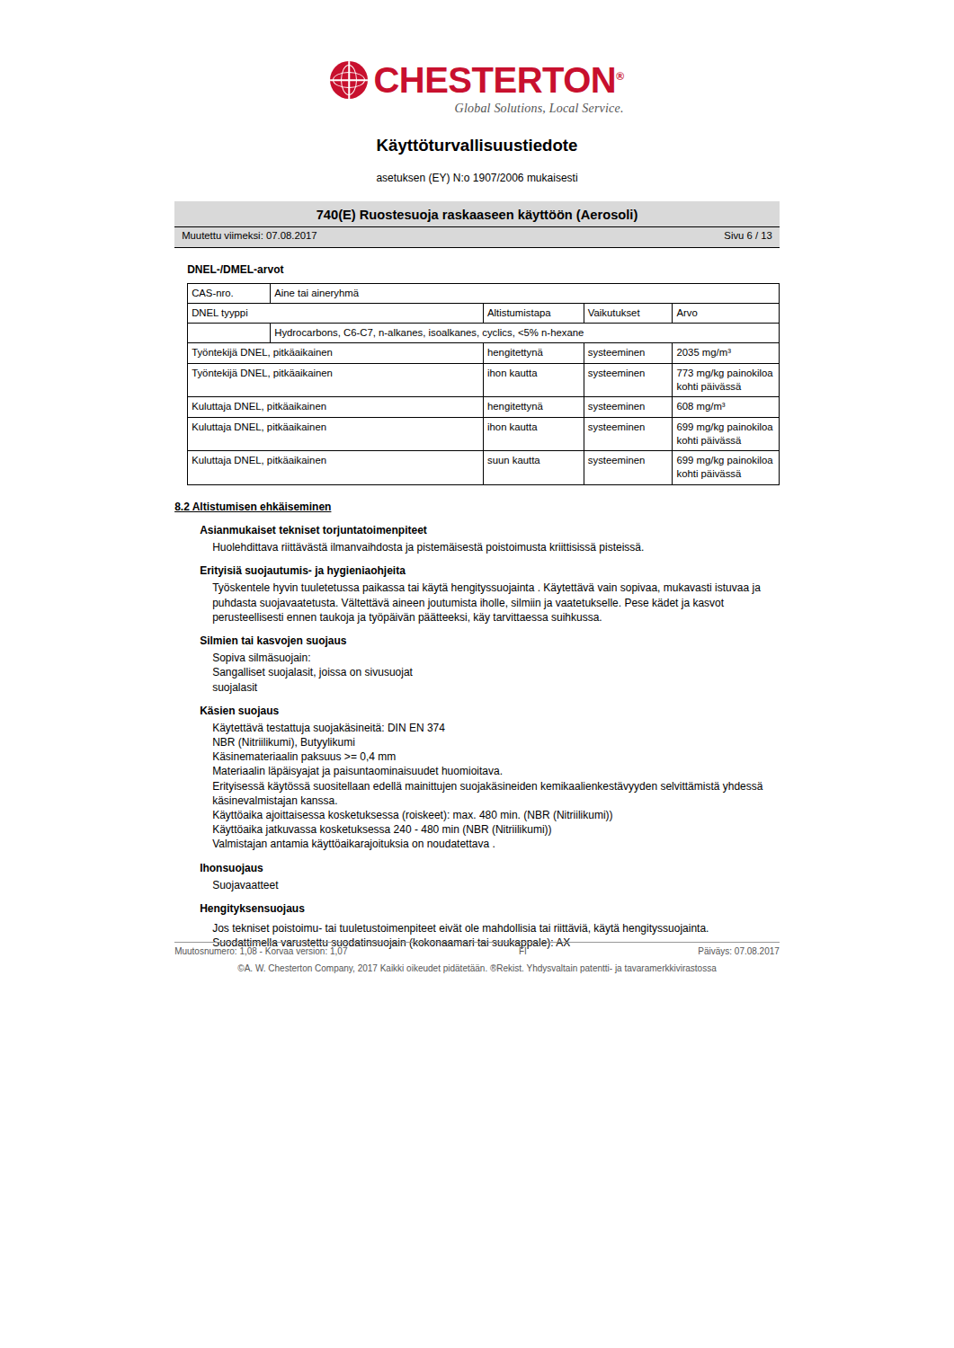CHESTERTON®
Global Solutions, Local Service.
Käyttöturvallisuustiedote
asetuksen (EY) N:o 1907/2006 mukaisesti
740(E) Ruostesuoja raskaaseen käyttöön (Aerosoli)
Muutettu viimeksi: 07.08.2017 Sivu 6 / 13
DNEL-/DMEL-arvot
| CAS-nro. | Aine tai aineryhmä |
| DNEL tyyppi | Altistumistapa | Vaikutukset | Arvo |
| | Hydrocarbons, C6-C7, n-alkanes, isoalkanes, cyclics, <5% n-hexane |
| Työntekijä DNEL, pitkäaikainen | hengitettynä | systeeminen | 2035 mg/m³ |
| Työntekijä DNEL, pitkäaikainen | ihon kautta | systeeminen | 773 mg/kg painokiloa kohti päivässä |
| Kuluttaja DNEL, pitkäaikainen | hengitettynä | systeeminen | 608 mg/m³ |
| Kuluttaja DNEL, pitkäaikainen | ihon kautta | systeeminen | 699 mg/kg painokiloa kohti päivässä |
| Kuluttaja DNEL, pitkäaikainen | suun kautta | systeeminen | 699 mg/kg painokiloa kohti päivässä |
8.2 Altistumisen ehkäiseminen
Asianmukaiset tekniset torjuntatoimenpiteet
Huolehdittava riittävästä ilmanvaihdosta ja pistemäisestä poistoimusta kriittisissä pisteissä.
Erityisiä suojautumis- ja hygieniaohjeita
Työskentele hyvin tuuletetussa paikassa tai käytä hengityssuojainta . Käytettävä vain sopivaa, mukavasti istuvaa ja puhdasta suojavaatetusta. Vältettävä aineen joutumista iholle, silmiin ja vaatetukselle. Pese kädet ja kasvot perusteellisesti ennen taukoja ja työpäivän päätteeksi, käy tarvittaessa suihkussa.
Silmien tai kasvojen suojaus
Sopiva silmäsuojain:
Sangalliset suojalasit, joissa on sivusuojat
suojalasit
Käsien suojaus
Käytettävä testattuja suojakäsineitä: DIN EN 374
NBR (Nitriilikumi), Butyylikumi
Käsinemateriaalin paksuus >= 0,4 mm
Materiaalin läpäisyajat ja paisuntaominaisuudet huomioitava.
Erityisessä käytössä suositellaan edellä mainittujen suojakäsineiden kemikaalienkestävyyden selvittämistä yhdessä käsinevalmistajan kanssa.
Käyttöaika ajoittaisessa kosketuksessa (roiskeet): max. 480 min. (NBR (Nitriilikumi))
Käyttöaika jatkuvassa kosketuksessa 240 - 480 min (NBR (Nitriilikumi))
Valmistajan antamia käyttöaikarajoituksia on noudatettava .
Ihonsuojaus
Suojavaatteet
Hengityksensuojaus
Jos tekniset poistoimu- tai tuuletustoimenpiteet eivät ole mahdollisia tai riittäviä, käytä hengityssuojainta.
Suodattimella varustettu suodatinsuojain (kokonaamari tai suukappale): AX
Muutosnumero: 1,08 - Korvaa version: 1,07 FI Päiväys: 07.08.2017
©A. W. Chesterton Company, 2017 Kaikki oikeudet pidätetään. ®Rekist. Yhdysvaltain patentti- ja tavaramerkkivirastossa